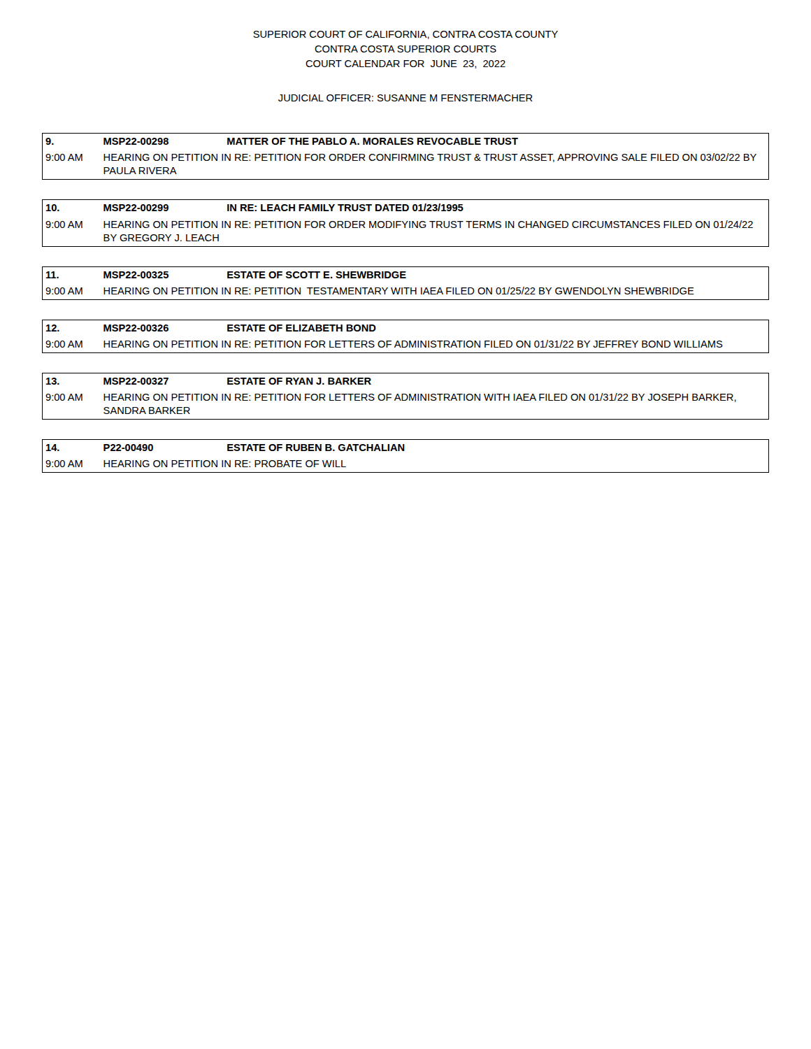SUPERIOR COURT OF CALIFORNIA, CONTRA COSTA COUNTY
CONTRA COSTA SUPERIOR COURTS
COURT CALENDAR FOR JUNE 23, 2022
JUDICIAL OFFICER: SUSANNE M FENSTERMACHER
| 9. | MSP22-00298 | MATTER OF THE PABLO A. MORALES REVOCABLE TRUST |
| 9:00 AM | HEARING ON PETITION IN RE: PETITION FOR ORDER CONFIRMING TRUST & TRUST ASSET, APPROVING SALE FILED ON 03/02/22 BY PAULA RIVERA |
| 10. | MSP22-00299 | IN RE: LEACH FAMILY TRUST DATED 01/23/1995 |
| 9:00 AM | HEARING ON PETITION IN RE: PETITION FOR ORDER MODIFYING TRUST TERMS IN CHANGED CIRCUMSTANCES FILED ON 01/24/22 BY GREGORY J. LEACH |
| 11. | MSP22-00325 | ESTATE OF SCOTT E. SHEWBRIDGE |
| 9:00 AM | HEARING ON PETITION IN RE: PETITION TESTAMENTARY WITH IAEA FILED ON 01/25/22 BY GWENDOLYN SHEWBRIDGE |
| 12. | MSP22-00326 | ESTATE OF ELIZABETH BOND |
| 9:00 AM | HEARING ON PETITION IN RE: PETITION FOR LETTERS OF ADMINISTRATION FILED ON 01/31/22 BY JEFFREY BOND WILLIAMS |
| 13. | MSP22-00327 | ESTATE OF RYAN J. BARKER |
| 9:00 AM | HEARING ON PETITION IN RE: PETITION FOR LETTERS OF ADMINISTRATION WITH IAEA FILED ON 01/31/22 BY JOSEPH BARKER, SANDRA BARKER |
| 14. | P22-00490 | ESTATE OF RUBEN B. GATCHALIAN |
| 9:00 AM | HEARING ON PETITION IN RE: PROBATE OF WILL |